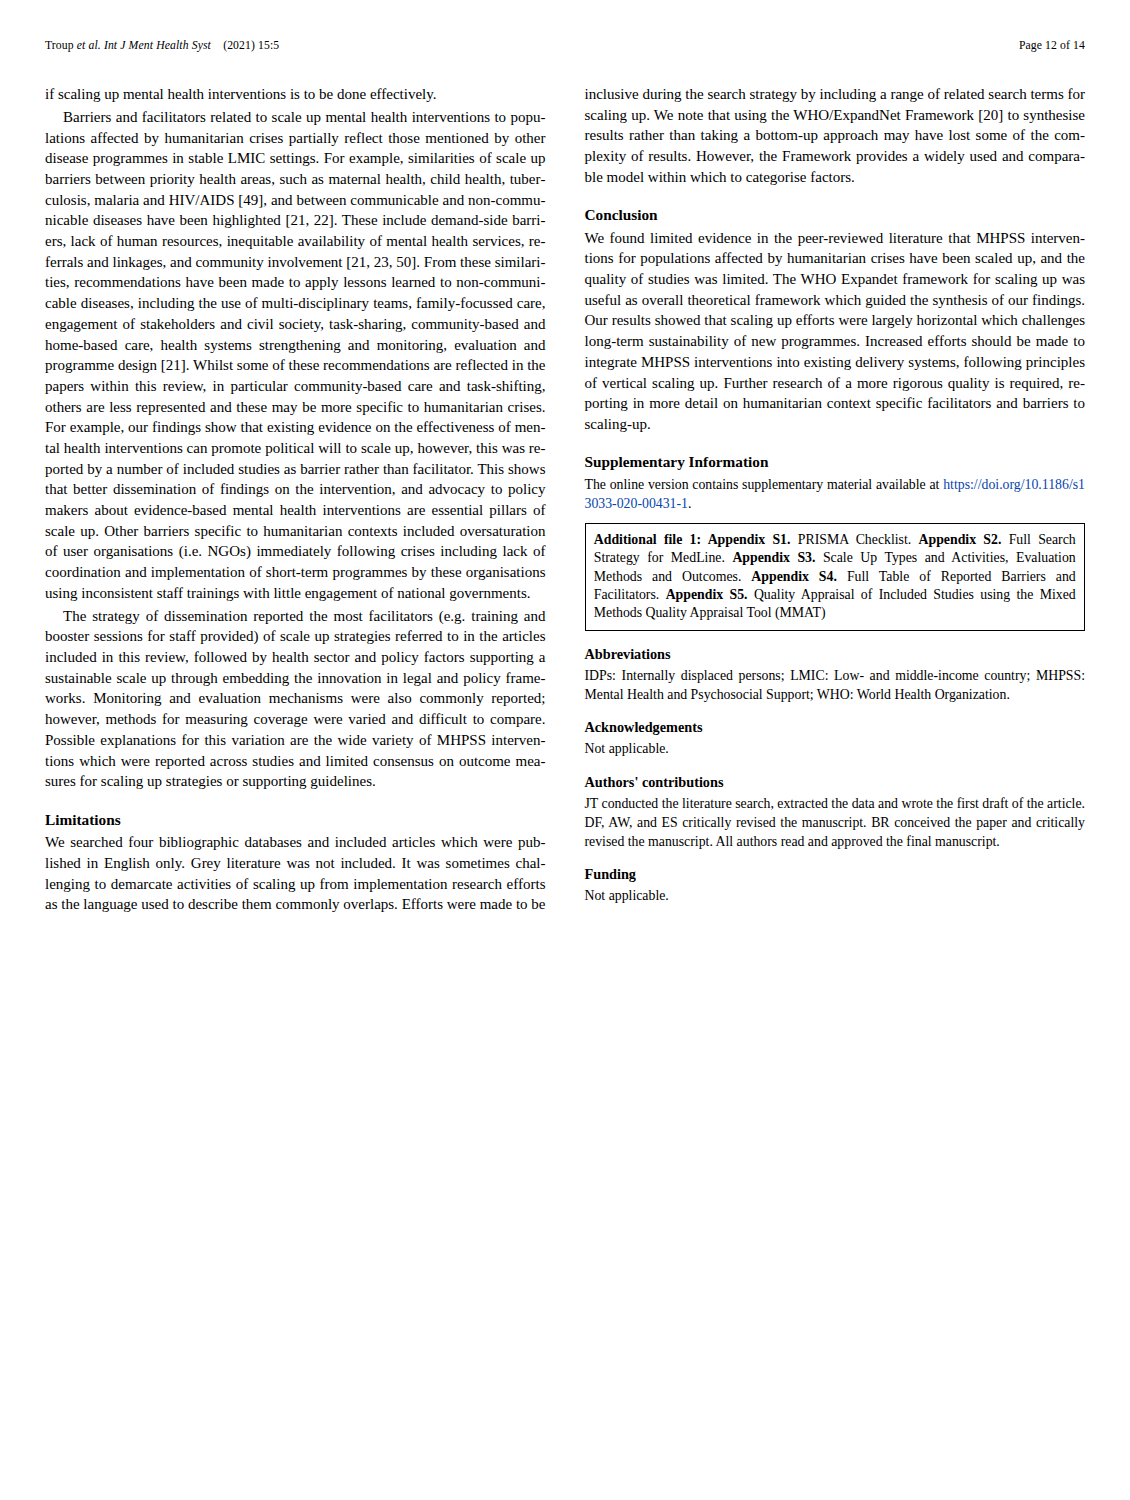Troup et al. Int J Ment Health Syst (2021) 15:5
Page 12 of 14
if scaling up mental health interventions is to be done effectively.
Barriers and facilitators related to scale up mental health interventions to populations affected by humanitarian crises partially reflect those mentioned by other disease programmes in stable LMIC settings. For example, similarities of scale up barriers between priority health areas, such as maternal health, child health, tuberculosis, malaria and HIV/AIDS [49], and between communicable and non-communicable diseases have been highlighted [21, 22]. These include demand-side barriers, lack of human resources, inequitable availability of mental health services, referrals and linkages, and community involvement [21, 23, 50]. From these similarities, recommendations have been made to apply lessons learned to non-communicable diseases, including the use of multi-disciplinary teams, family-focussed care, engagement of stakeholders and civil society, task-sharing, community-based and home-based care, health systems strengthening and monitoring, evaluation and programme design [21]. Whilst some of these recommendations are reflected in the papers within this review, in particular community-based care and task-shifting, others are less represented and these may be more specific to humanitarian crises. For example, our findings show that existing evidence on the effectiveness of mental health interventions can promote political will to scale up, however, this was reported by a number of included studies as barrier rather than facilitator. This shows that better dissemination of findings on the intervention, and advocacy to policy makers about evidence-based mental health interventions are essential pillars of scale up. Other barriers specific to humanitarian contexts included oversaturation of user organisations (i.e. NGOs) immediately following crises including lack of coordination and implementation of short-term programmes by these organisations using inconsistent staff trainings with little engagement of national governments.
The strategy of dissemination reported the most facilitators (e.g. training and booster sessions for staff provided) of scale up strategies referred to in the articles included in this review, followed by health sector and policy factors supporting a sustainable scale up through embedding the innovation in legal and policy frameworks. Monitoring and evaluation mechanisms were also commonly reported; however, methods for measuring coverage were varied and difficult to compare. Possible explanations for this variation are the wide variety of MHPSS interventions which were reported across studies and limited consensus on outcome measures for scaling up strategies or supporting guidelines.
Limitations
We searched four bibliographic databases and included articles which were published in English only. Grey literature was not included. It was sometimes challenging to demarcate activities of scaling up from implementation research efforts as the language used to describe them commonly overlaps. Efforts were made to be inclusive during the search strategy by including a range of related search terms for scaling up. We note that using the WHO/ExpandNet Framework [20] to synthesise results rather than taking a bottom-up approach may have lost some of the complexity of results. However, the Framework provides a widely used and comparable model within which to categorise factors.
Conclusion
We found limited evidence in the peer-reviewed literature that MHPSS interventions for populations affected by humanitarian crises have been scaled up, and the quality of studies was limited. The WHO Expandet framework for scaling up was useful as overall theoretical framework which guided the synthesis of our findings. Our results showed that scaling up efforts were largely horizontal which challenges long-term sustainability of new programmes. Increased efforts should be made to integrate MHPSS interventions into existing delivery systems, following principles of vertical scaling up. Further research of a more rigorous quality is required, reporting in more detail on humanitarian context specific facilitators and barriers to scaling-up.
Supplementary Information
The online version contains supplementary material available at https://doi.org/10.1186/s13033-020-00431-1.
Additional file 1: Appendix S1. PRISMA Checklist. Appendix S2. Full Search Strategy for MedLine. Appendix S3. Scale Up Types and Activities, Evaluation Methods and Outcomes. Appendix S4. Full Table of Reported Barriers and Facilitators. Appendix S5. Quality Appraisal of Included Studies using the Mixed Methods Quality Appraisal Tool (MMAT)
Abbreviations
IDPs: Internally displaced persons; LMIC: Low- and middle-income country; MHPSS: Mental Health and Psychosocial Support; WHO: World Health Organization.
Acknowledgements
Not applicable.
Authors' contributions
JT conducted the literature search, extracted the data and wrote the first draft of the article. DF, AW, and ES critically revised the manuscript. BR conceived the paper and critically revised the manuscript. All authors read and approved the final manuscript.
Funding
Not applicable.